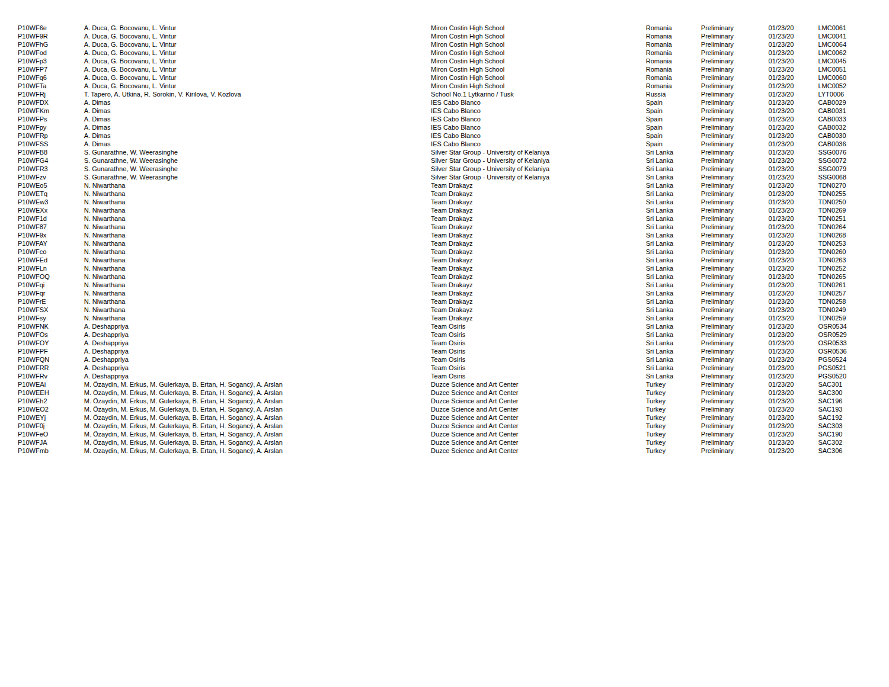| P10WF6e | A. Duca, G. Bocovanu, L. Vintur | Miron Costin High School | Romania | Preliminary | 01/23/20 | LMC0061 |
| P10WF9R | A. Duca, G. Bocovanu, L. Vintur | Miron Costin High School | Romania | Preliminary | 01/23/20 | LMC0041 |
| P10WFhG | A. Duca, G. Bocovanu, L. Vintur | Miron Costin High School | Romania | Preliminary | 01/23/20 | LMC0064 |
| P10WFod | A. Duca, G. Bocovanu, L. Vintur | Miron Costin High School | Romania | Preliminary | 01/23/20 | LMC0062 |
| P10WFp3 | A. Duca, G. Bocovanu, L. Vintur | Miron Costin High School | Romania | Preliminary | 01/23/20 | LMC0045 |
| P10WFP7 | A. Duca, G. Bocovanu, L. Vintur | Miron Costin High School | Romania | Preliminary | 01/23/20 | LMC0051 |
| P10WFq6 | A. Duca, G. Bocovanu, L. Vintur | Miron Costin High School | Romania | Preliminary | 01/23/20 | LMC0060 |
| P10WFTa | A. Duca, G. Bocovanu, L. Vintur | Miron Costin High School | Romania | Preliminary | 01/23/20 | LMC0052 |
| P10WFRj | T. Tapero, A. Utkina, R. Sorokin, V. Kirilova, V. Kozlova | School No.1 Lytkarino / Tusk | Russia | Preliminary | 01/23/20 | LYT0006 |
| P10WFDX | A. Dimas | IES Cabo Blanco | Spain | Preliminary | 01/23/20 | CAB0029 |
| P10WFKm | A. Dimas | IES Cabo Blanco | Spain | Preliminary | 01/23/20 | CAB0031 |
| P10WFPs | A. Dimas | IES Cabo Blanco | Spain | Preliminary | 01/23/20 | CAB0033 |
| P10WFpy | A. Dimas | IES Cabo Blanco | Spain | Preliminary | 01/23/20 | CAB0032 |
| P10WFRp | A. Dimas | IES Cabo Blanco | Spain | Preliminary | 01/23/20 | CAB0030 |
| P10WFSS | A. Dimas | IES Cabo Blanco | Spain | Preliminary | 01/23/20 | CAB0036 |
| P10WFB8 | S. Gunarathne, W. Weerasinghe | Silver Star Group - University of Kelaniya | Sri Lanka | Preliminary | 01/23/20 | SSG0076 |
| P10WFG4 | S. Gunarathne, W. Weerasinghe | Silver Star Group - University of Kelaniya | Sri Lanka | Preliminary | 01/23/20 | SSG0072 |
| P10WFR3 | S. Gunarathne, W. Weerasinghe | Silver Star Group - University of Kelaniya | Sri Lanka | Preliminary | 01/23/20 | SSG0079 |
| P10WFzv | S. Gunarathne, W. Weerasinghe | Silver Star Group - University of Kelaniya | Sri Lanka | Preliminary | 01/23/20 | SSG0068 |
| P10WEo5 | N. Niwarthana | Team Drakayz | Sri Lanka | Preliminary | 01/23/20 | TDN0270 |
| P10WETq | N. Niwarthana | Team Drakayz | Sri Lanka | Preliminary | 01/23/20 | TDN0255 |
| P10WEw3 | N. Niwarthana | Team Drakayz | Sri Lanka | Preliminary | 01/23/20 | TDN0250 |
| P10WEXx | N. Niwarthana | Team Drakayz | Sri Lanka | Preliminary | 01/23/20 | TDN0269 |
| P10WF1d | N. Niwarthana | Team Drakayz | Sri Lanka | Preliminary | 01/23/20 | TDN0251 |
| P10WF87 | N. Niwarthana | Team Drakayz | Sri Lanka | Preliminary | 01/23/20 | TDN0264 |
| P10WF9x | N. Niwarthana | Team Drakayz | Sri Lanka | Preliminary | 01/23/20 | TDN0268 |
| P10WFAY | N. Niwarthana | Team Drakayz | Sri Lanka | Preliminary | 01/23/20 | TDN0253 |
| P10WFco | N. Niwarthana | Team Drakayz | Sri Lanka | Preliminary | 01/23/20 | TDN0260 |
| P10WFEd | N. Niwarthana | Team Drakayz | Sri Lanka | Preliminary | 01/23/20 | TDN0263 |
| P10WFLn | N. Niwarthana | Team Drakayz | Sri Lanka | Preliminary | 01/23/20 | TDN0252 |
| P10WFOQ | N. Niwarthana | Team Drakayz | Sri Lanka | Preliminary | 01/23/20 | TDN0265 |
| P10WFqi | N. Niwarthana | Team Drakayz | Sri Lanka | Preliminary | 01/23/20 | TDN0261 |
| P10WFqr | N. Niwarthana | Team Drakayz | Sri Lanka | Preliminary | 01/23/20 | TDN0257 |
| P10WFrE | N. Niwarthana | Team Drakayz | Sri Lanka | Preliminary | 01/23/20 | TDN0258 |
| P10WFSX | N. Niwarthana | Team Drakayz | Sri Lanka | Preliminary | 01/23/20 | TDN0249 |
| P10WFsy | N. Niwarthana | Team Drakayz | Sri Lanka | Preliminary | 01/23/20 | TDN0259 |
| P10WFNK | A. Deshappriya | Team Osiris | Sri Lanka | Preliminary | 01/23/20 | OSR0534 |
| P10WFOs | A. Deshappriya | Team Osiris | Sri Lanka | Preliminary | 01/23/20 | OSR0529 |
| P10WFOY | A. Deshappriya | Team Osiris | Sri Lanka | Preliminary | 01/23/20 | OSR0533 |
| P10WFPF | A. Deshappriya | Team Osiris | Sri Lanka | Preliminary | 01/23/20 | OSR0536 |
| P10WFQN | A. Deshappriya | Team Osiris | Sri Lanka | Preliminary | 01/23/20 | PGS0524 |
| P10WFRR | A. Deshappriya | Team Osiris | Sri Lanka | Preliminary | 01/23/20 | PGS0521 |
| P10WFRv | A. Deshappriya | Team Osiris | Sri Lanka | Preliminary | 01/23/20 | PGS0520 |
| P10WEAi | M. Özaydin, M. Erkus, M. Gulerkaya, B. Ertan, H. Sogancý, A. Arslan | Duzce Science and Art Center | Turkey | Preliminary | 01/23/20 | SAC301 |
| P10WEEH | M. Özaydin, M. Erkus, M. Gulerkaya, B. Ertan, H. Sogancý, A. Arslan | Duzce Science and Art Center | Turkey | Preliminary | 01/23/20 | SAC300 |
| P10WEh2 | M. Özaydin, M. Erkus, M. Gulerkaya, B. Ertan, H. Sogancý, A. Arslan | Duzce Science and Art Center | Turkey | Preliminary | 01/23/20 | SAC196 |
| P10WEO2 | M. Özaydin, M. Erkus, M. Gulerkaya, B. Ertan, H. Sogancý, A. Arslan | Duzce Science and Art Center | Turkey | Preliminary | 01/23/20 | SAC193 |
| P10WEYj | M. Özaydin, M. Erkus, M. Gulerkaya, B. Ertan, H. Sogancý, A. Arslan | Duzce Science and Art Center | Turkey | Preliminary | 01/23/20 | SAC192 |
| P10WF0j | M. Özaydin, M. Erkus, M. Gulerkaya, B. Ertan, H. Sogancý, A. Arslan | Duzce Science and Art Center | Turkey | Preliminary | 01/23/20 | SAC303 |
| P10WFeO | M. Özaydin, M. Erkus, M. Gulerkaya, B. Ertan, H. Sogancý, A. Arslan | Duzce Science and Art Center | Turkey | Preliminary | 01/23/20 | SAC190 |
| P10WFJA | M. Özaydin, M. Erkus, M. Gulerkaya, B. Ertan, H. Sogancý, A. Arslan | Duzce Science and Art Center | Turkey | Preliminary | 01/23/20 | SAC302 |
| P10WFmb | M. Özaydin, M. Erkus, M. Gulerkaya, B. Ertan, H. Sogancý, A. Arslan | Duzce Science and Art Center | Turkey | Preliminary | 01/23/20 | SAC306 |